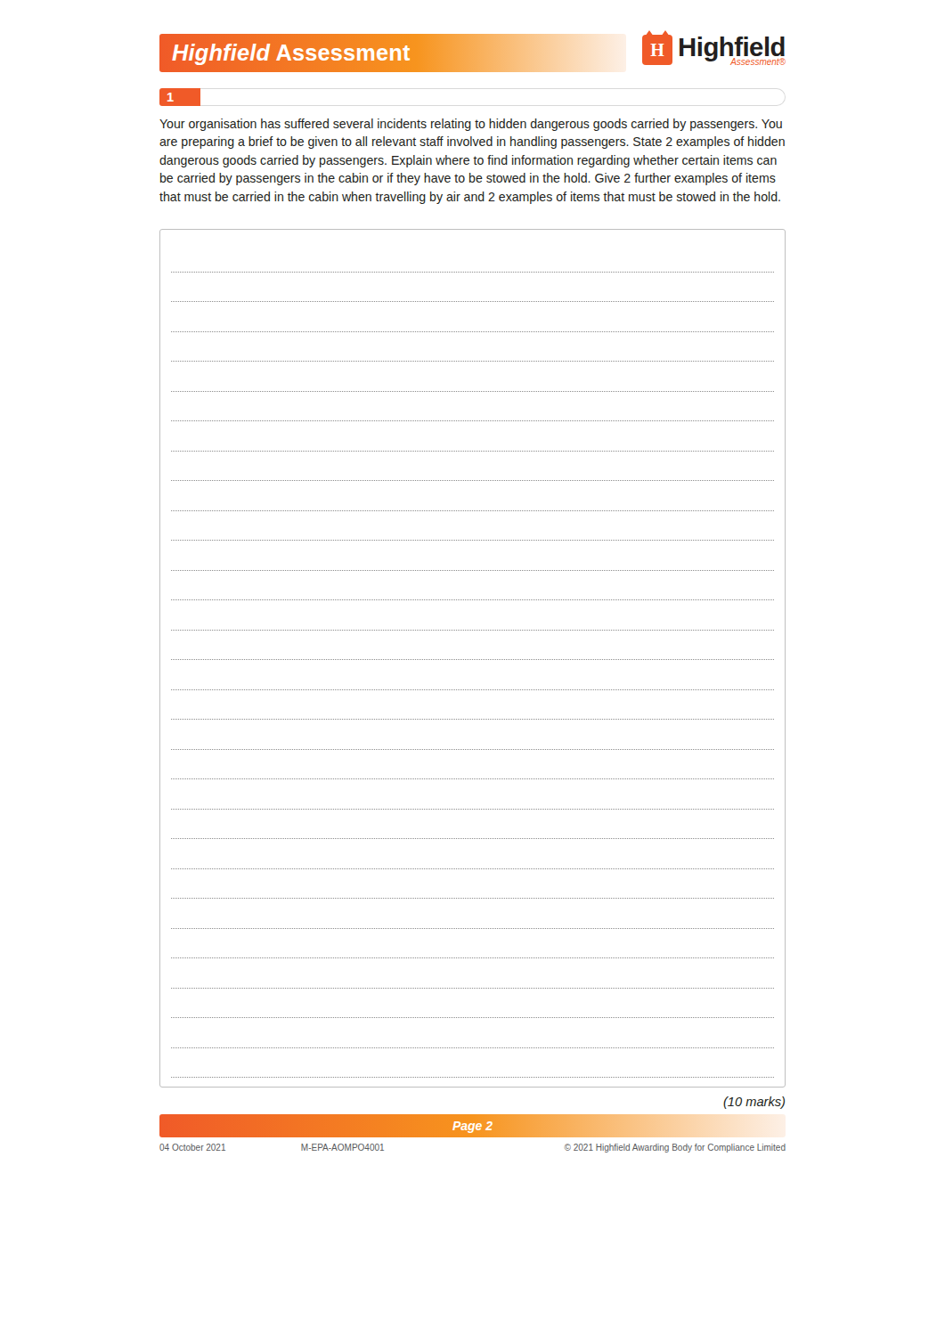Highfield Assessment
H
Highfield Assessment®
1
Your organisation has suffered several incidents relating to hidden dangerous goods carried by passengers. You are preparing a brief to be given to all relevant staff involved in handling passengers. State 2 examples of hidden dangerous goods carried by passengers. Explain where to find information regarding whether certain items can be carried by passengers in the cabin or if they have to be stowed in the hold. Give 2 further examples of items that must be carried in the cabin when travelling by air and 2 examples of items that must be stowed in the hold.
(10 marks)
Page 2
04 October 2021
M-EPA-AOMPO4001
© 2021 Highfield Awarding Body for Compliance Limited